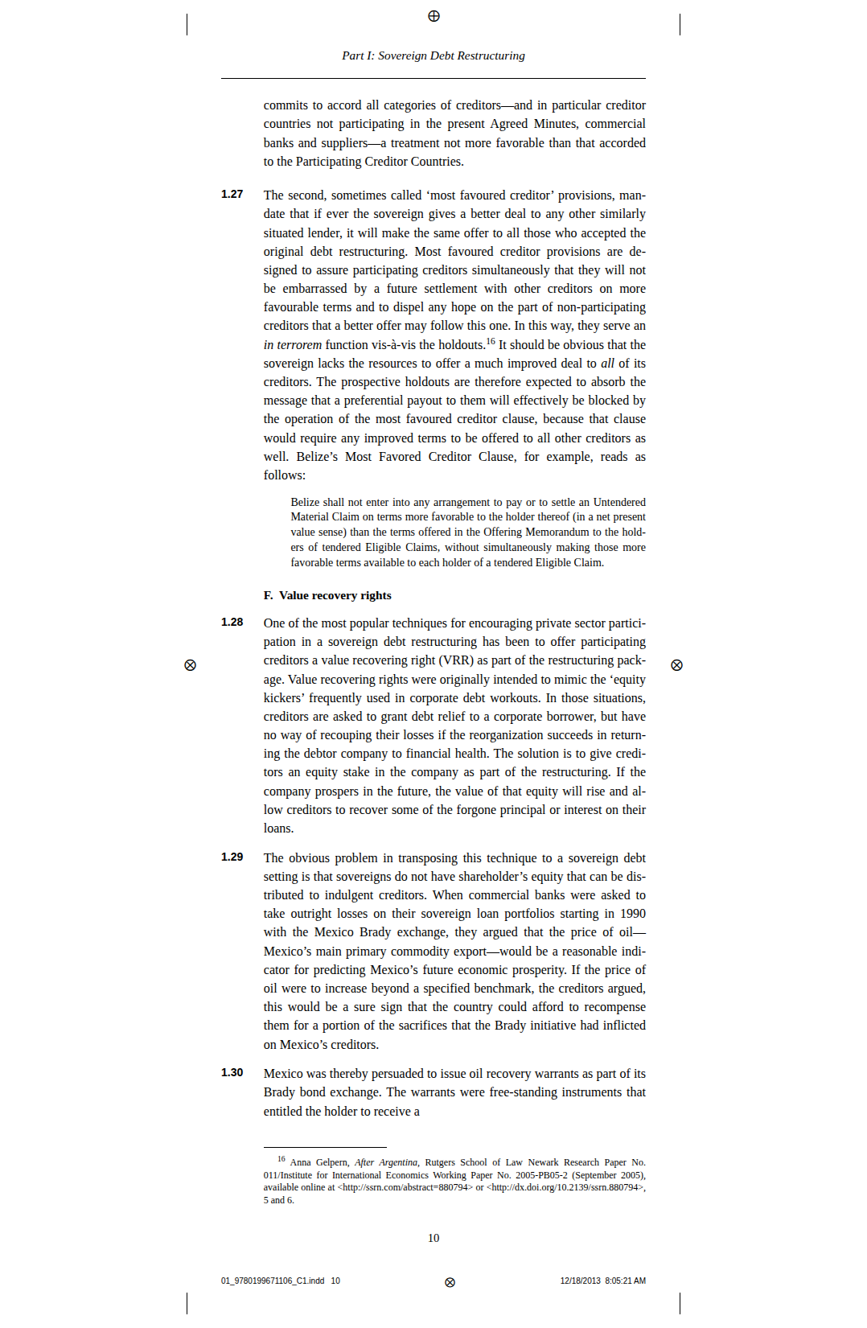⨁
⨂
⨂
Part I: Sovereign Debt Restructuring
commits to accord all categories of creditors—and in particular creditor countries not participating in the present Agreed Minutes, commercial banks and suppliers—a treatment not more favorable than that accorded to the Participating Creditor Countries.
1.27 The second, sometimes called ‘most favoured creditor’ provisions, mandate that if ever the sovereign gives a better deal to any other similarly situated lender, it will make the same offer to all those who accepted the original debt restructuring. Most favoured creditor provisions are designed to assure participating creditors simultaneously that they will not be embarrassed by a future settlement with other creditors on more favourable terms and to dispel any hope on the part of non-participating creditors that a better offer may follow this one. In this way, they serve an in terrorem function vis-à-vis the holdouts.16 It should be obvious that the sovereign lacks the resources to offer a much improved deal to all of its creditors. The prospective holdouts are therefore expected to absorb the message that a preferential payout to them will effectively be blocked by the operation of the most favoured creditor clause, because that clause would require any improved terms to be offered to all other creditors as well. Belize’s Most Favored Creditor Clause, for example, reads as follows:
Belize shall not enter into any arrangement to pay or to settle an Untendered Material Claim on terms more favorable to the holder thereof (in a net present value sense) than the terms offered in the Offering Memorandum to the holders of tendered Eligible Claims, without simultaneously making those more favorable terms available to each holder of a tendered Eligible Claim.
F. Value recovery rights
1.28 One of the most popular techniques for encouraging private sector participation in a sovereign debt restructuring has been to offer participating creditors a value recovering right (VRR) as part of the restructuring package. Value recovering rights were originally intended to mimic the ‘equity kickers’ frequently used in corporate debt workouts. In those situations, creditors are asked to grant debt relief to a corporate borrower, but have no way of recouping their losses if the reorganization succeeds in returning the debtor company to financial health. The solution is to give creditors an equity stake in the company as part of the restructuring. If the company prospers in the future, the value of that equity will rise and allow creditors to recover some of the forgone principal or interest on their loans.
1.29 The obvious problem in transposing this technique to a sovereign debt setting is that sovereigns do not have shareholder’s equity that can be distributed to indulgent creditors. When commercial banks were asked to take outright losses on their sovereign loan portfolios starting in 1990 with the Mexico Brady exchange, they argued that the price of oil—Mexico’s main primary commodity export—would be a reasonable indicator for predicting Mexico’s future economic prosperity. If the price of oil were to increase beyond a specified benchmark, the creditors argued, this would be a sure sign that the country could afford to recompense them for a portion of the sacrifices that the Brady initiative had inflicted on Mexico’s creditors.
1.30 Mexico was thereby persuaded to issue oil recovery warrants as part of its Brady bond exchange. The warrants were free-standing instruments that entitled the holder to receive a
16 Anna Gelpern, After Argentina, Rutgers School of Law Newark Research Paper No. 011/Institute for International Economics Working Paper No. 2005-PB05-2 (September 2005), available online at <http://ssrn.com/abstract=880794> or <http://dx.doi.org/10.2139/ssrn.880794>, 5 and 6.
10
01_9780199671106_C1.indd 10 ⨂ 12/18/2013 8:05:21 AM